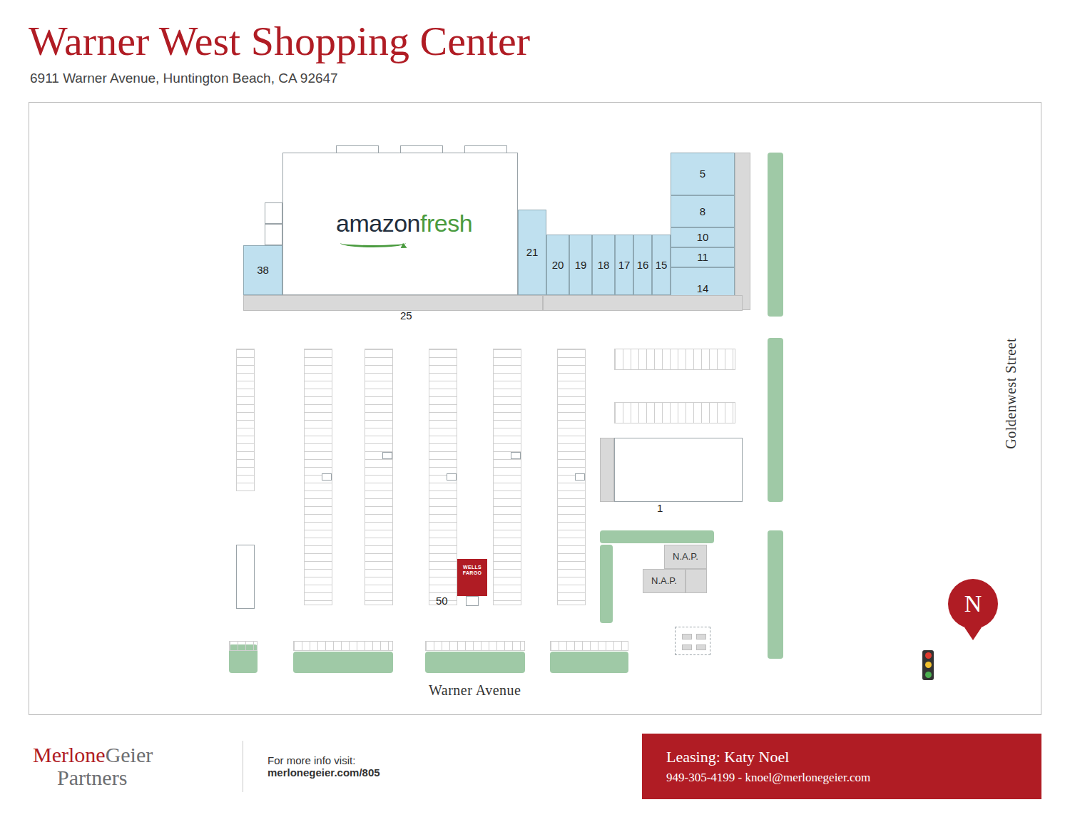Warner West Shopping Center
6911 Warner Avenue, Huntington Beach, CA 92647
amazon fresh
38
25
21
20
19
18
17
16
15
5
8
10
11
14
1
N.A.P.
N.A.P.
WELLS
FARGO
50
Goldenwest Street Warner Avenue
N
Merlone Geier
Partners
For more info visit:
merlonegeier.com/805
Leasing: Katy Noel
949-305-4199 - knoel@merlonegeier.com